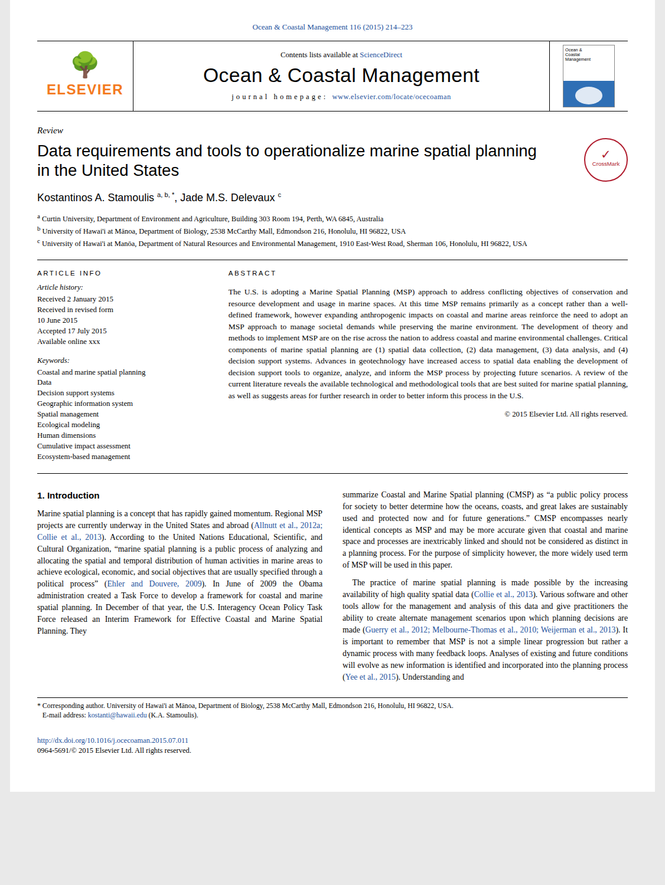Ocean & Coastal Management 116 (2015) 214–223
| 🌳 ELSEVIER | Contents lists available at ScienceDirect Ocean & Coastal Management j o u r n a l h o m e p a g e : www.elsevier.com/locate/ocecoaman | Ocean & Coastal Management |
Review
✓ CrossMark
Data requirements and tools to operationalize marine spatial planning in the United States
Kostantinos A. Stamoulis a, b, *, Jade M.S. Delevaux c
a Curtin University, Department of Environment and Agriculture, Building 303 Room 194, Perth, WA 6845, Australia
b University of Hawai'i at Mānoa, Department of Biology, 2538 McCarthy Mall, Edmondson 216, Honolulu, HI 96822, USA
c University of Hawai'i at Manōa, Department of Natural Resources and Environmental Management, 1910 East-West Road, Sherman 106, Honolulu, HI 96822, USA
Article info
Article history:
Received 2 January 2015
Received in revised form
10 June 2015
Accepted 17 July 2015
Available online xxx
Keywords:
Coastal and marine spatial planning
Data
Decision support systems
Geographic information system
Spatial management
Ecological modeling
Human dimensions
Cumulative impact assessment
Ecosystem-based management
Abstract
The U.S. is adopting a Marine Spatial Planning (MSP) approach to address conflicting objectives of conservation and resource development and usage in marine spaces. At this time MSP remains primarily as a concept rather than a well-defined framework, however expanding anthropogenic impacts on coastal and marine areas reinforce the need to adopt an MSP approach to manage societal demands while preserving the marine environment. The development of theory and methods to implement MSP are on the rise across the nation to address coastal and marine environmental challenges. Critical components of marine spatial planning are (1) spatial data collection, (2) data management, (3) data analysis, and (4) decision support systems. Advances in geotechnology have increased access to spatial data enabling the development of decision support tools to organize, analyze, and inform the MSP process by projecting future scenarios. A review of the current literature reveals the available technological and methodological tools that are best suited for marine spatial planning, as well as suggests areas for further research in order to better inform this process in the U.S.
© 2015 Elsevier Ltd. All rights reserved.
1. Introduction
Marine spatial planning is a concept that has rapidly gained momentum. Regional MSP projects are currently underway in the United States and abroad (Allnutt et al., 2012a; Collie et al., 2013). According to the United Nations Educational, Scientific, and Cultural Organization, “marine spatial planning is a public process of analyzing and allocating the spatial and temporal distribution of human activities in marine areas to achieve ecological, economic, and social objectives that are usually specified through a political process” (Ehler and Douvere, 2009). In June of 2009 the Obama administration created a Task Force to develop a framework for coastal and marine spatial planning. In December of that year, the U.S. Interagency Ocean Policy Task Force released an Interim Framework for Effective Coastal and Marine Spatial Planning. They
summarize Coastal and Marine Spatial planning (CMSP) as “a public policy process for society to better determine how the oceans, coasts, and great lakes are sustainably used and protected now and for future generations.” CMSP encompasses nearly identical concepts as MSP and may be more accurate given that coastal and marine space and processes are inextricably linked and should not be considered as distinct in a planning process. For the purpose of simplicity however, the more widely used term of MSP will be used in this paper.
The practice of marine spatial planning is made possible by the increasing availability of high quality spatial data (Collie et al., 2013). Various software and other tools allow for the management and analysis of this data and give practitioners the ability to create alternate management scenarios upon which planning decisions are made (Guerry et al., 2012; Melbourne-Thomas et al., 2010; Weijerman et al., 2013). It is important to remember that MSP is not a simple linear progression but rather a dynamic process with many feedback loops. Analyses of existing and future conditions will evolve as new information is identified and incorporated into the planning process (Yee et al., 2015). Understanding and
* Corresponding author. University of Hawai'i at Mānoa, Department of Biology, 2538 McCarthy Mall, Edmondson 216, Honolulu, HI 96822, USA.
E-mail address: kostanti@hawaii.edu (K.A. Stamoulis).
http://dx.doi.org/10.1016/j.ocecoaman.2015.07.011
0964-5691/© 2015 Elsevier Ltd. All rights reserved.